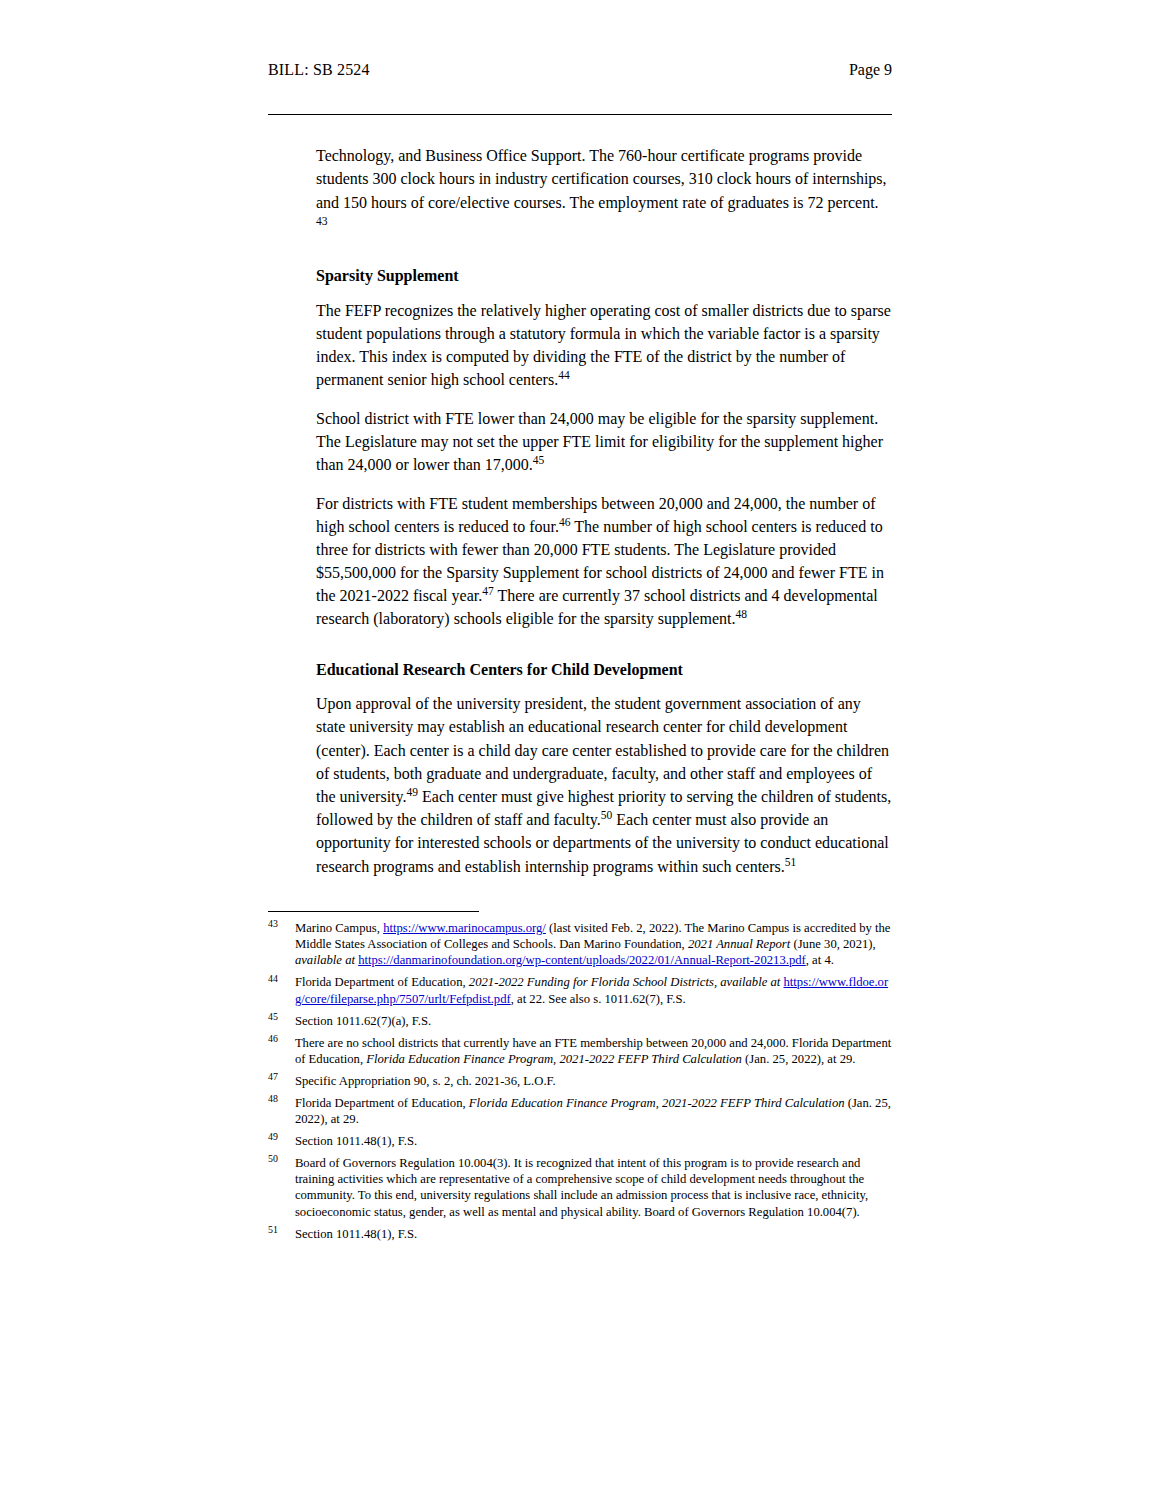BILL: SB 2524
Page 9
Technology, and Business Office Support. The 760-hour certificate programs provide students 300 clock hours in industry certification courses, 310 clock hours of internships, and 150 hours of core/elective courses. The employment rate of graduates is 72 percent. 43
Sparsity Supplement
The FEFP recognizes the relatively higher operating cost of smaller districts due to sparse student populations through a statutory formula in which the variable factor is a sparsity index. This index is computed by dividing the FTE of the district by the number of permanent senior high school centers.44
School district with FTE lower than 24,000 may be eligible for the sparsity supplement. The Legislature may not set the upper FTE limit for eligibility for the supplement higher than 24,000 or lower than 17,000.45
For districts with FTE student memberships between 20,000 and 24,000, the number of high school centers is reduced to four.46 The number of high school centers is reduced to three for districts with fewer than 20,000 FTE students. The Legislature provided $55,500,000 for the Sparsity Supplement for school districts of 24,000 and fewer FTE in the 2021-2022 fiscal year.47 There are currently 37 school districts and 4 developmental research (laboratory) schools eligible for the sparsity supplement.48
Educational Research Centers for Child Development
Upon approval of the university president, the student government association of any state university may establish an educational research center for child development (center). Each center is a child day care center established to provide care for the children of students, both graduate and undergraduate, faculty, and other staff and employees of the university.49 Each center must give highest priority to serving the children of students, followed by the children of staff and faculty.50 Each center must also provide an opportunity for interested schools or departments of the university to conduct educational research programs and establish internship programs within such centers.51
Marino Campus, https://www.marinocampus.org/ (last visited Feb. 2, 2022). The Marino Campus is accredited by the Middle States Association of Colleges and Schools. Dan Marino Foundation, 2021 Annual Report (June 30, 2021), available at https://danmarinofoundation.org/wp-content/uploads/2022/01/Annual-Report-20213.pdf, at 4.
Florida Department of Education, 2021-2022 Funding for Florida School Districts, available at https://www.fldoe.org/core/fileparse.php/7507/urlt/Fefpdist.pdf, at 22. See also s. 1011.62(7), F.S.
Section 1011.62(7)(a), F.S.
There are no school districts that currently have an FTE membership between 20,000 and 24,000. Florida Department of Education, Florida Education Finance Program, 2021-2022 FEFP Third Calculation (Jan. 25, 2022), at 29.
Specific Appropriation 90, s. 2, ch. 2021-36, L.O.F.
Florida Department of Education, Florida Education Finance Program, 2021-2022 FEFP Third Calculation (Jan. 25, 2022), at 29.
Section 1011.48(1), F.S.
Board of Governors Regulation 10.004(3). It is recognized that intent of this program is to provide research and training activities which are representative of a comprehensive scope of child development needs throughout the community. To this end, university regulations shall include an admission process that is inclusive race, ethnicity, socioeconomic status, gender, as well as mental and physical ability. Board of Governors Regulation 10.004(7).
Section 1011.48(1), F.S.